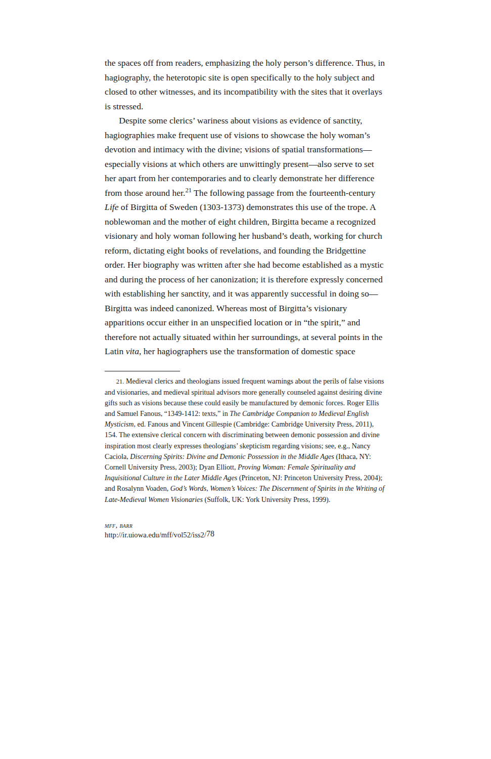the spaces off from readers, emphasizing the holy person’s difference. Thus, in hagiography, the heterotopic site is open specifically to the holy subject and closed to other witnesses, and its incompatibility with the sites that it overlays is stressed.
Despite some clerics’ wariness about visions as evidence of sanctity, hagiographies make frequent use of visions to showcase the holy woman’s devotion and intimacy with the divine; visions of spatial transformations—especially visions at which others are unwittingly present—also serve to set her apart from her contemporaries and to clearly demonstrate her difference from those around her.21 The following passage from the fourteenth-century Life of Birgitta of Sweden (1303-1373) demonstrates this use of the trope. A noblewoman and the mother of eight children, Birgitta became a recognized visionary and holy woman following her husband’s death, working for church reform, dictating eight books of revelations, and founding the Bridgettine order. Her biography was written after she had become established as a mystic and during the process of her canonization; it is therefore expressly concerned with establishing her sanctity, and it was apparently successful in doing so—Birgitta was indeed canonized. Whereas most of Birgitta’s visionary apparitions occur either in an unspecified location or in “the spirit,” and therefore not actually situated within her surroundings, at several points in the Latin vita, her hagiographers use the transformation of domestic space
21. Medieval clerics and theologians issued frequent warnings about the perils of false visions and visionaries, and medieval spiritual advisors more generally counseled against desiring divine gifts such as visions because these could easily be manufactured by demonic forces. Roger Ellis and Samuel Fanous, “1349-1412: texts,” in The Cambridge Companion to Medieval English Mysticism, ed. Fanous and Vincent Gillespie (Cambridge: Cambridge University Press, 2011), 154. The extensive clerical concern with discriminating between demonic possession and divine inspiration most clearly expresses theologians’ skepticism regarding visions; see, e.g., Nancy Caciola, Discerning Spirits: Divine and Demonic Possession in the Middle Ages (Ithaca, NY: Cornell University Press, 2003); Dyan Elliott, Proving Woman: Female Spirituality and Inquisitional Culture in the Later Middle Ages (Princeton, NJ: Princeton University Press, 2004); and Rosalynn Voaden, God’s Words, Women’s Voices: The Discernment of Spirits in the Writing of Late-Medieval Women Visionaries (Suffolk, UK: York University Press, 1999).
mff, barr
http://ir.uiowa.edu/mff/vol52/iss2/
78